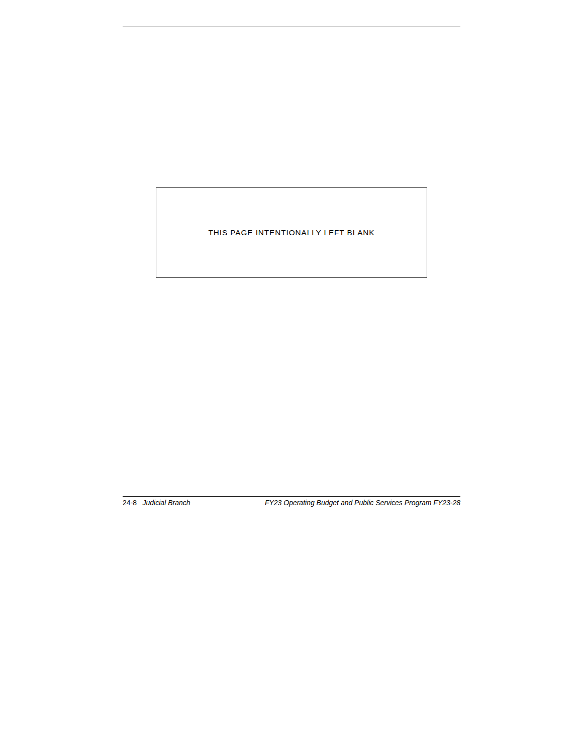THIS PAGE INTENTIONALLY LEFT BLANK
24-8 Judicial Branch
FY23 Operating Budget and Public Services Program FY23-28